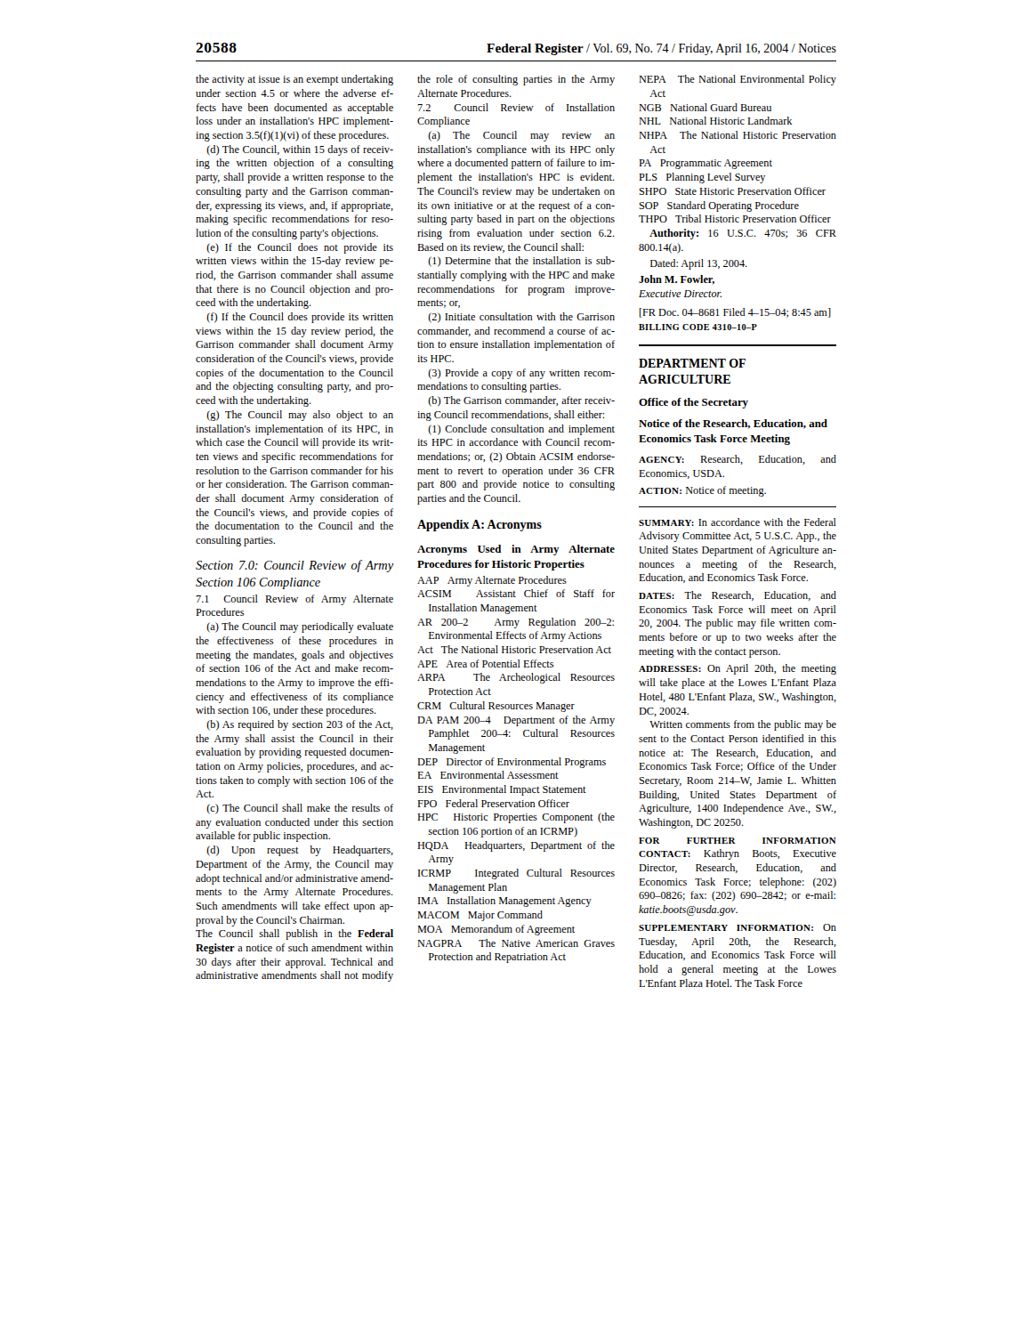20588
Federal Register / Vol. 69, No. 74 / Friday, April 16, 2004 / Notices
the activity at issue is an exempt undertaking under section 4.5 or where the adverse effects have been documented as acceptable loss under an installation's HPC implementing section 3.5(f)(1)(vi) of these procedures.
(d) The Council, within 15 days of receiving the written objection of a consulting party, shall provide a written response to the consulting party and the Garrison commander, expressing its views, and, if appropriate, making specific recommendations for resolution of the consulting party's objections.
(e) If the Council does not provide its written views within the 15-day review period, the Garrison commander shall assume that there is no Council objection and proceed with the undertaking.
(f) If the Council does provide its written views within the 15 day review period, the Garrison commander shall document Army consideration of the Council's views, provide copies of the documentation to the Council and the objecting consulting party, and proceed with the undertaking.
(g) The Council may also object to an installation's implementation of its HPC, in which case the Council will provide its written views and specific recommendations for resolution to the Garrison commander for his or her consideration. The Garrison commander shall document Army consideration of the Council's views, and provide copies of the documentation to the Council and the consulting parties.
Section 7.0: Council Review of Army Section 106 Compliance
7.1 Council Review of Army Alternate Procedures
(a) The Council may periodically evaluate the effectiveness of these procedures in meeting the mandates, goals and objectives of section 106 of the Act and make recommendations to the Army to improve the efficiency and effectiveness of its compliance with section 106, under these procedures.
(b) As required by section 203 of the Act, the Army shall assist the Council in their evaluation by providing requested documentation on Army policies, procedures, and actions taken to comply with section 106 of the Act.
(c) The Council shall make the results of any evaluation conducted under this section available for public inspection.
(d) Upon request by Headquarters, Department of the Army, the Council may adopt technical and/or administrative amendments to the Army Alternate Procedures. Such amendments will take effect upon approval by the Council's Chairman.
The Council shall publish in the Federal Register a notice of such amendment within 30 days after their approval. Technical and administrative amendments shall not modify the role of consulting parties in the Army Alternate Procedures.
7.2 Council Review of Installation Compliance
(a) The Council may review an installation's compliance with its HPC only where a documented pattern of failure to implement the installation's HPC is evident. The Council's review may be undertaken on its own initiative or at the request of a consulting party based in part on the objections rising from evaluation under section 6.2. Based on its review, the Council shall:
(1) Determine that the installation is substantially complying with the HPC and make recommendations for program improvements; or,
(2) Initiate consultation with the Garrison commander, and recommend a course of action to ensure installation implementation of its HPC.
(3) Provide a copy of any written recommendations to consulting parties.
(b) The Garrison commander, after receiving Council recommendations, shall either:
(1) Conclude consultation and implement its HPC in accordance with Council recommendations; or, (2) Obtain ACSIM endorsement to revert to operation under 36 CFR part 800 and provide notice to consulting parties and the Council.
Appendix A: Acronyms
Acronyms Used in Army Alternate Procedures for Historic Properties
AAP Army Alternate Procedures
ACSIM Assistant Chief of Staff for Installation Management
AR 200–2 Army Regulation 200–2: Environmental Effects of Army Actions
Act The National Historic Preservation Act
APE Area of Potential Effects
ARPA The Archeological Resources Protection Act
CRM Cultural Resources Manager
DA PAM 200–4 Department of the Army Pamphlet 200–4: Cultural Resources Management
DEP Director of Environmental Programs
EA Environmental Assessment
EIS Environmental Impact Statement
FPO Federal Preservation Officer
HPC Historic Properties Component (the section 106 portion of an ICRMP)
HQDA Headquarters, Department of the Army
ICRMP Integrated Cultural Resources Management Plan
IMA Installation Management Agency
MACOM Major Command
MOA Memorandum of Agreement
NAGPRA The Native American Graves Protection and Repatriation Act
NEPA The National Environmental Policy Act
NGB National Guard Bureau
NHL National Historic Landmark
NHPA The National Historic Preservation Act
PA Programmatic Agreement
PLS Planning Level Survey
SHPO State Historic Preservation Officer
SOP Standard Operating Procedure
THPO Tribal Historic Preservation Officer
Authority: 16 U.S.C. 470s; 36 CFR 800.14(a).
Dated: April 13, 2004.
John M. Fowler,
Executive Director.
[FR Doc. 04–8681 Filed 4–15–04; 8:45 am]
BILLING CODE 4310–10–P
DEPARTMENT OF AGRICULTURE
Office of the Secretary
Notice of the Research, Education, and Economics Task Force Meeting
AGENCY: Research, Education, and Economics, USDA.
ACTION: Notice of meeting.
SUMMARY: In accordance with the Federal Advisory Committee Act, 5 U.S.C. App., the United States Department of Agriculture announces a meeting of the Research, Education, and Economics Task Force.
DATES: The Research, Education, and Economics Task Force will meet on April 20, 2004. The public may file written comments before or up to two weeks after the meeting with the contact person.
ADDRESSES: On April 20th, the meeting will take place at the Lowes L'Enfant Plaza Hotel, 480 L'Enfant Plaza, SW., Washington, DC, 20024.
Written comments from the public may be sent to the Contact Person identified in this notice at: The Research, Education, and Economics Task Force; Office of the Under Secretary, Room 214–W, Jamie L. Whitten Building, United States Department of Agriculture, 1400 Independence Ave., SW., Washington, DC 20250.
FOR FURTHER INFORMATION CONTACT: Kathryn Boots, Executive Director, Research, Education, and Economics Task Force; telephone: (202) 690–0826; fax: (202) 690–2842; or e-mail: katie.boots@usda.gov.
SUPPLEMENTARY INFORMATION: On Tuesday, April 20th, the Research, Education, and Economics Task Force will hold a general meeting at the Lowes L'Enfant Plaza Hotel. The Task Force